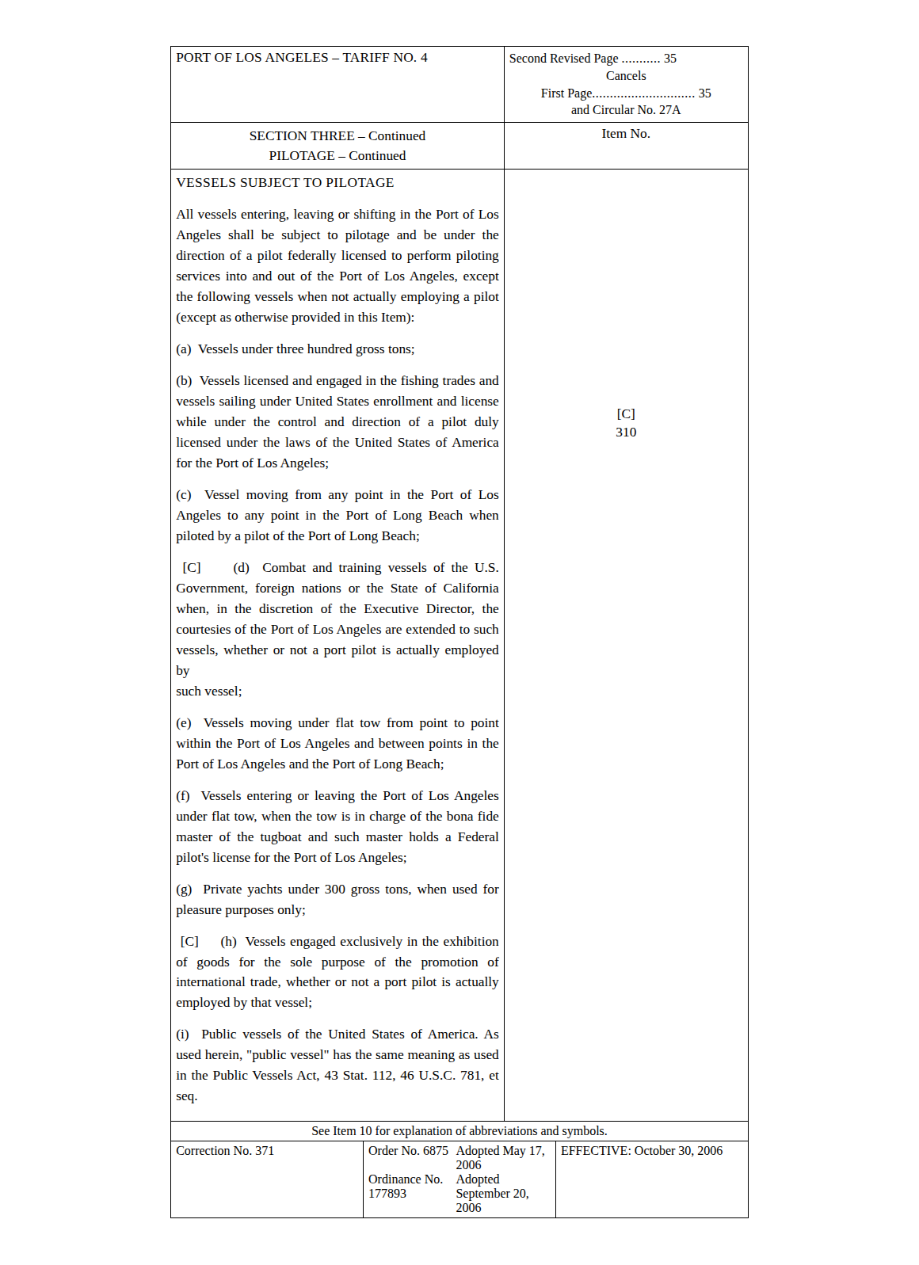| PORT OF LOS ANGELES – TARIFF NO. 4 | Second Revised Page ........... 35 Cancels First Page ............................. 35 and Circular No. 27A |
| SECTION THREE – Continued PILOTAGE – Continued | Item No. |
| VESSELS SUBJECT TO PILOTAGE All vessels entering, leaving or shifting in the Port of Los Angeles shall be subject to pilotage and be under the direction of a pilot federally licensed to perform piloting services into and out of the Port of Los Angeles, except the following vessels when not actually employing a pilot (except as otherwise provided in this Item): (a) Vessels under three hundred gross tons; (b) Vessels licensed and engaged in the fishing trades and vessels sailing under United States enrollment and license while under the control and direction of a pilot duly licensed under the laws of the United States of America for the Port of Los Angeles; (c) Vessel moving from any point in the Port of Los Angeles to any point in the Port of Long Beach when piloted by a pilot of the Port of Long Beach; [C] (d) Combat and training vessels of the U.S. Government, foreign nations or the State of California when, in the discretion of the Executive Director, the courtesies of the Port of Los Angeles are extended to such vessels, whether or not a port pilot is actually employed by such vessel; (e) Vessels moving under flat tow from point to point within the Port of Los Angeles and between points in the Port of Los Angeles and the Port of Long Beach; (f) Vessels entering or leaving the Port of Los Angeles under flat tow, when the tow is in charge of the bona fide master of the tugboat and such master holds a Federal pilot's license for the Port of Los Angeles; (g) Private yachts under 300 gross tons, when used for pleasure purposes only; [C] (h) Vessels engaged exclusively in the exhibition of goods for the sole purpose of the promotion of international trade, whether or not a port pilot is actually employed by that vessel; (i) Public vessels of the United States of America. As used herein, "public vessel" has the same meaning as used in the Public Vessels Act, 43 Stat. 112, 46 U.S.C. 781, et seq. | [C] 310 |
| See Item 10 for explanation of abbreviations and symbols. |
| Correction No. 371 | / Order No. 6875 / Adopted May 17, 2006 / / Ordinance No. 177893 / Adopted September 20, 2006 / | EFFECTIVE: October 30, 2006 |